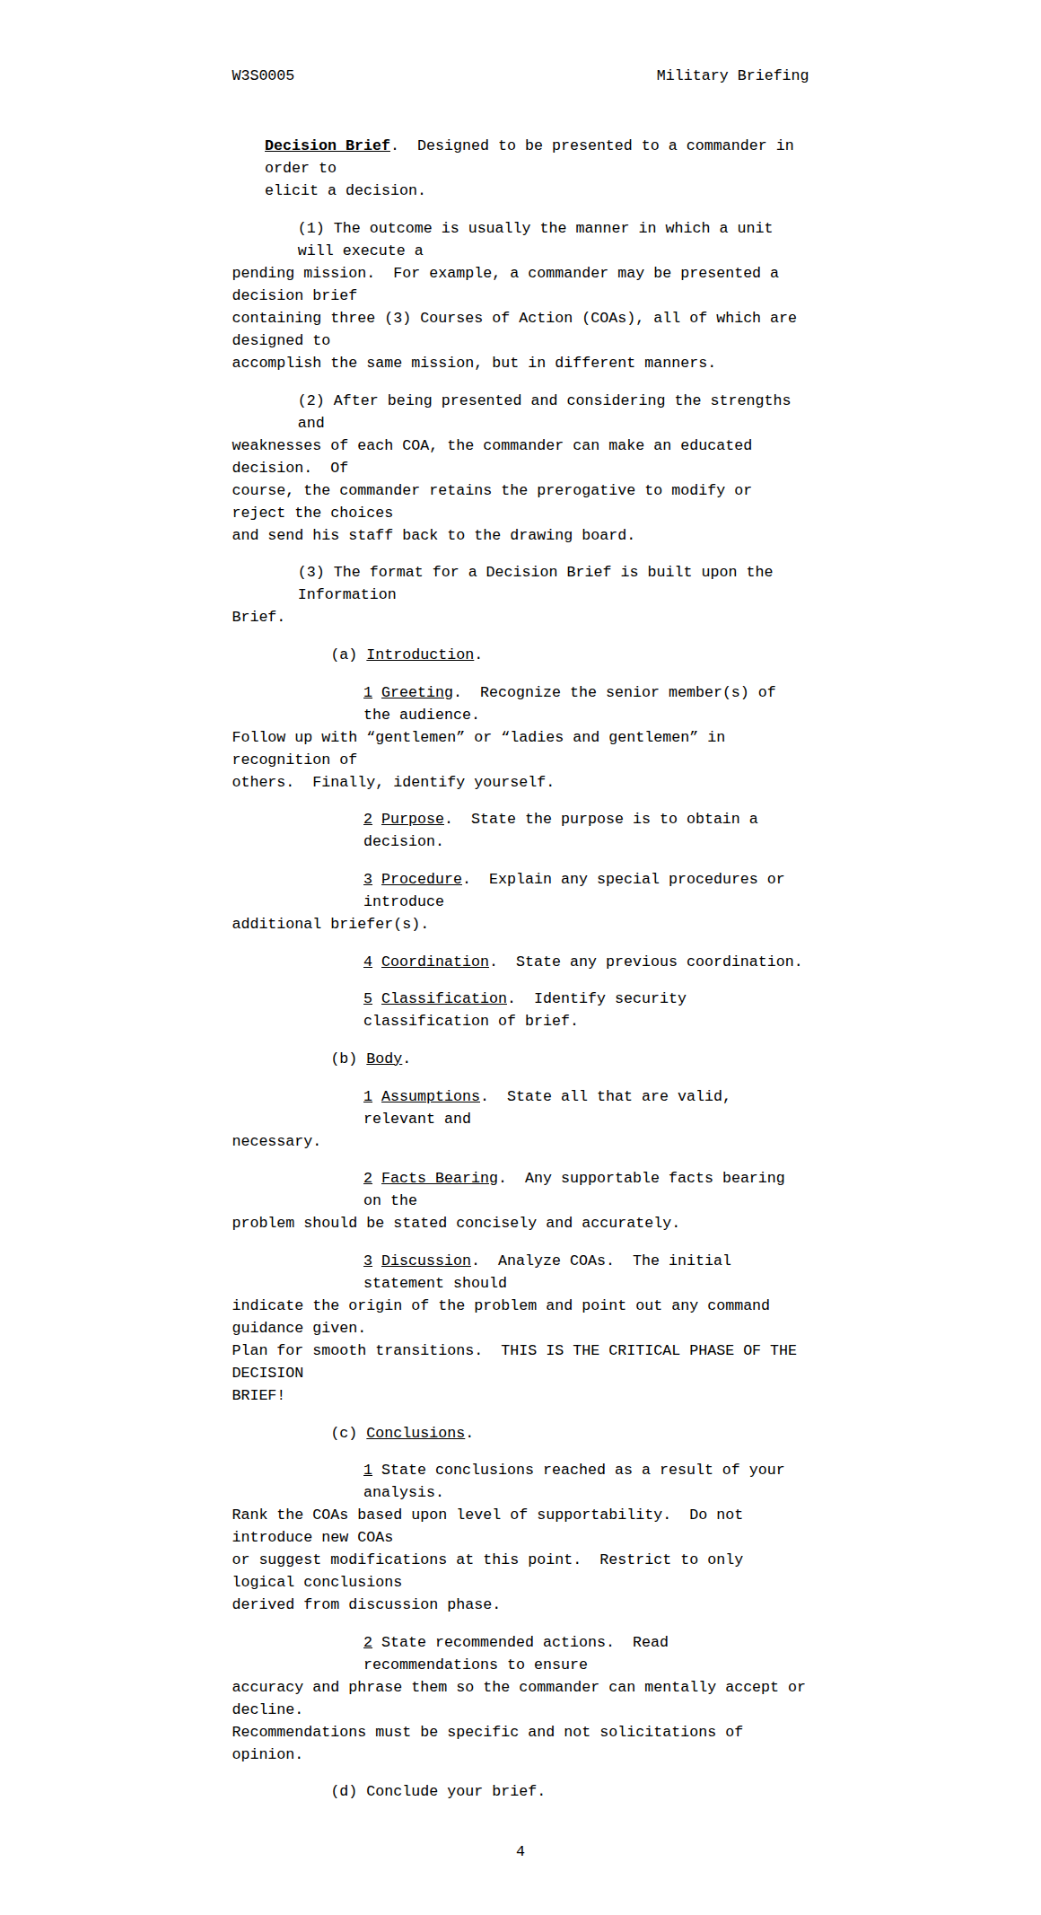W3S0005 Military Briefing
Decision Brief. Designed to be presented to a commander in order to
elicit a decision.
(1) The outcome is usually the manner in which a unit will execute a
pending mission. For example, a commander may be presented a decision brief
containing three (3) Courses of Action (COAs), all of which are designed to
accomplish the same mission, but in different manners.
(2) After being presented and considering the strengths and
weaknesses of each COA, the commander can make an educated decision. Of
course, the commander retains the prerogative to modify or reject the choices
and send his staff back to the drawing board.
(3) The format for a Decision Brief is built upon the Information
Brief.
(a) Introduction.
1 Greeting. Recognize the senior member(s) of the audience.
Follow up with “gentlemen” or “ladies and gentlemen” in recognition of
others. Finally, identify yourself.
2 Purpose. State the purpose is to obtain a decision.
3 Procedure. Explain any special procedures or introduce
additional briefer(s).
4 Coordination. State any previous coordination.
5 Classification. Identify security classification of brief.
(b) Body.
1 Assumptions. State all that are valid, relevant and
necessary.
2 Facts Bearing. Any supportable facts bearing on the
problem should be stated concisely and accurately.
3 Discussion. Analyze COAs. The initial statement should
indicate the origin of the problem and point out any command guidance given.
Plan for smooth transitions. THIS IS THE CRITICAL PHASE OF THE DECISION
BRIEF!
(c) Conclusions.
1 State conclusions reached as a result of your analysis.
Rank the COAs based upon level of supportability. Do not introduce new COAs
or suggest modifications at this point. Restrict to only logical conclusions
derived from discussion phase.
2 State recommended actions. Read recommendations to ensure
accuracy and phrase them so the commander can mentally accept or decline.
Recommendations must be specific and not solicitations of opinion.
(d) Conclude your brief.
4